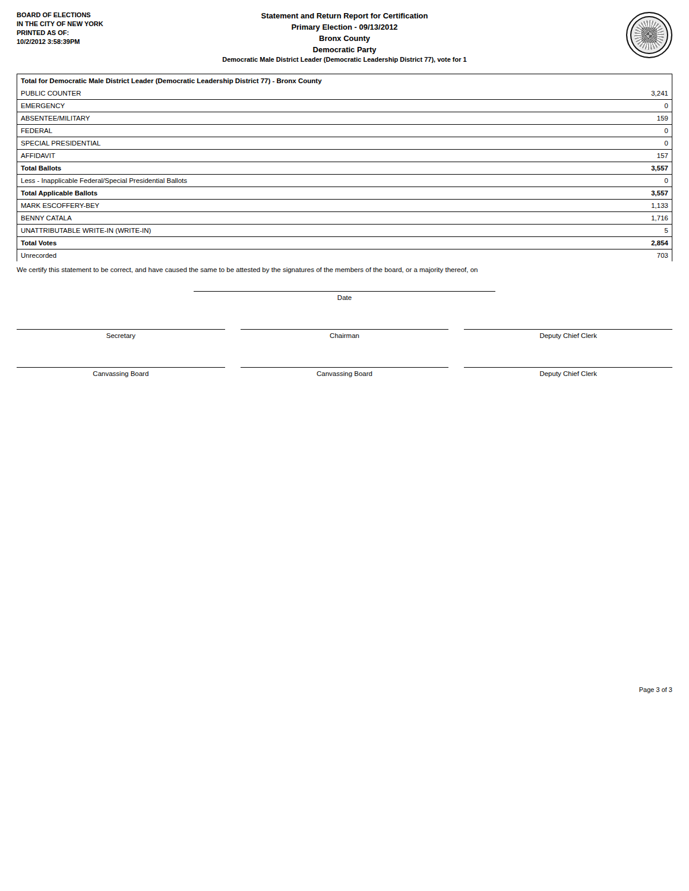Board of Elections
in the City of New York
Printed as of:
10/2/2012 3:58:39PM
Statement and Return Report for Certification
Primary Election - 09/13/2012
Bronx County
Democratic Party
Democratic Male District Leader (Democratic Leadership District 77), vote for 1
Total for Democratic Male District Leader (Democratic Leadership District 77) - Bronx County
| PUBLIC COUNTER | 3,241 |
| EMERGENCY | 0 |
| ABSENTEE/MILITARY | 159 |
| FEDERAL | 0 |
| SPECIAL PRESIDENTIAL | 0 |
| AFFIDAVIT | 157 |
| Total Ballots | 3,557 |
| Less - Inapplicable Federal/Special Presidential Ballots | 0 |
| Total Applicable Ballots | 3,557 |
| MARK ESCOFFERY-BEY | 1,133 |
| BENNY CATALA | 1,716 |
| UNATTRIBUTABLE WRITE-IN (WRITE-IN) | 5 |
| Total Votes | 2,854 |
| Unrecorded | 703 |
We certify this statement to be correct, and have caused the same to be attested by the signatures of the members of the board, or a majority thereof, on
Date
Secretary
Chairman
Deputy Chief Clerk
Canvassing Board
Canvassing Board
Deputy Chief Clerk
Page 3 of 3